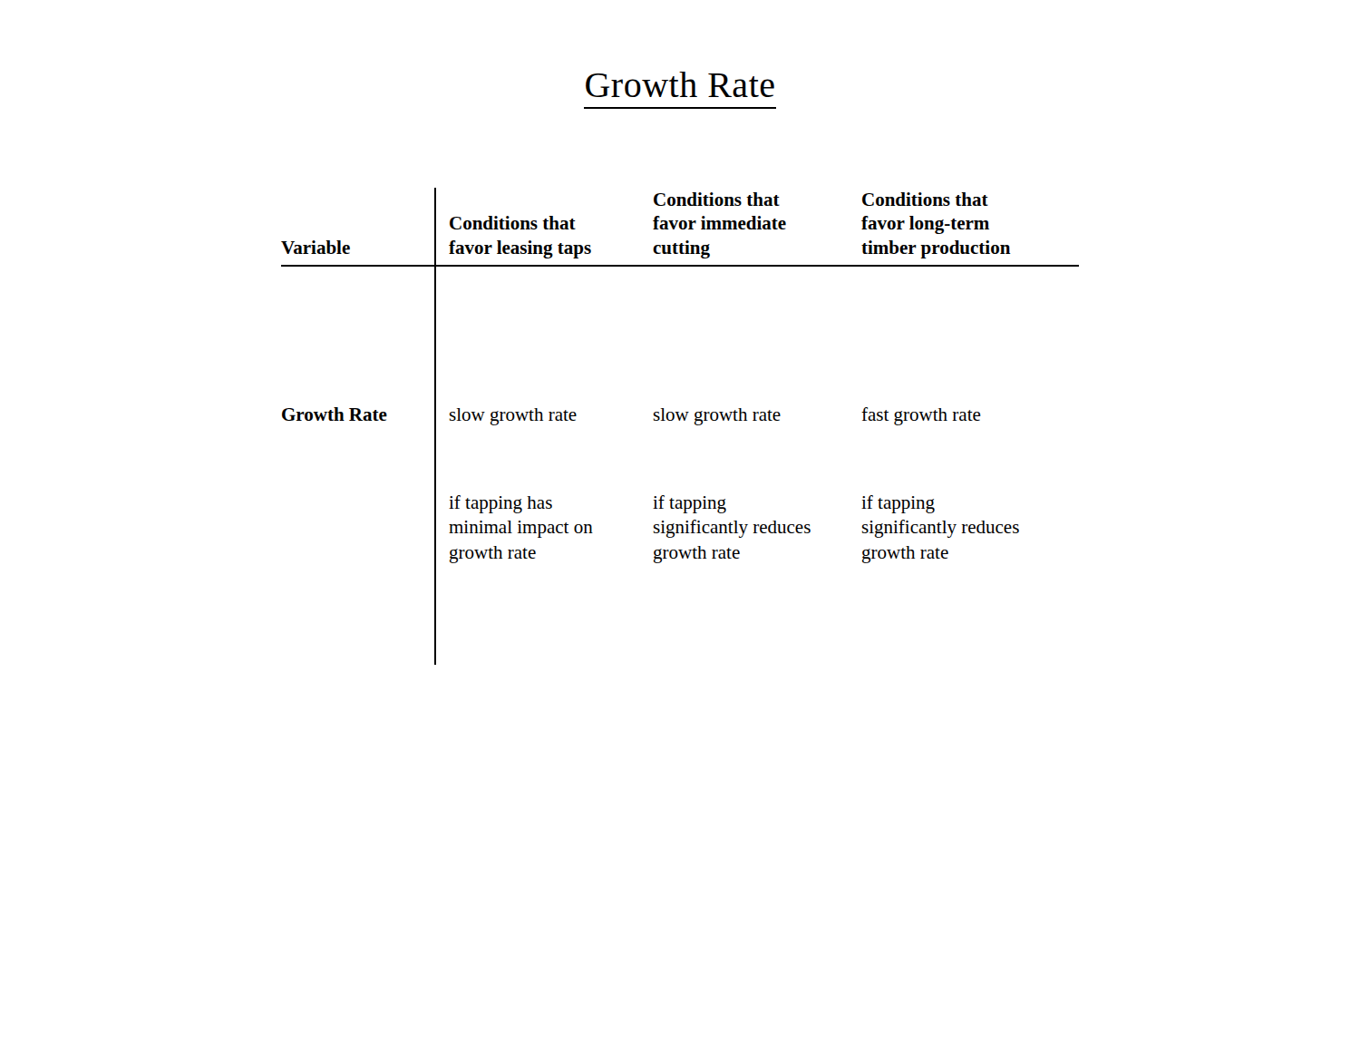Growth Rate
| Variable | Conditions that favor leasing taps | Conditions that favor immediate cutting | Conditions that favor long-term timber production |
| --- | --- | --- | --- |
| Growth Rate | slow growth rate | slow growth rate | fast growth rate |
| | if tapping has minimal impact on growth rate | if tapping significantly reduces growth rate | if tapping significantly reduces growth rate |